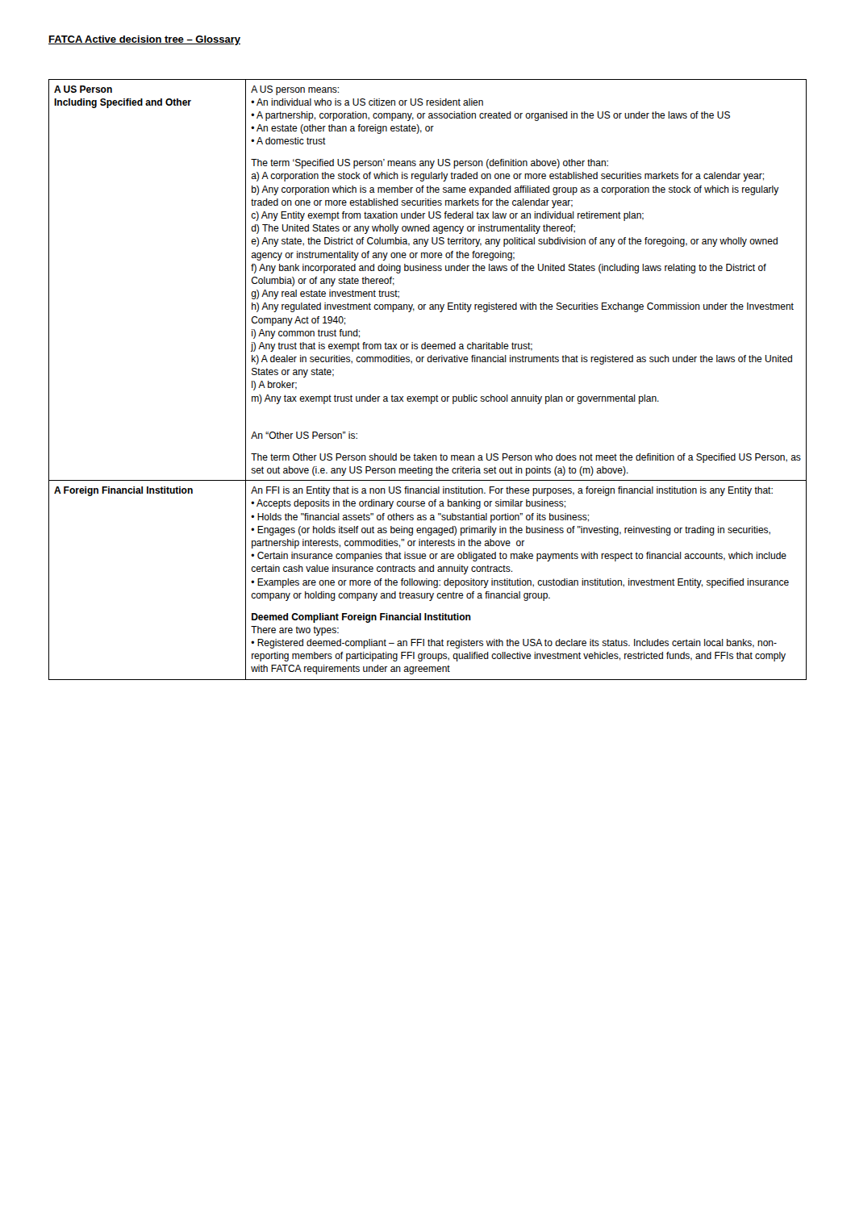FATCA Active decision tree – Glossary
| A US Person Including Specified and Other | A US person means: • An individual who is a US citizen or US resident alien • A partnership, corporation, company, or association created or organised in the US or under the laws of the US • An estate (other than a foreign estate), or • A domestic trust The term ‘Specified US person’ means any US person (definition above) other than: a) A corporation the stock of which is regularly traded on one or more established securities markets for a calendar year; b) Any corporation which is a member of the same expanded affiliated group as a corporation the stock of which is regularly traded on one or more established securities markets for the calendar year; c) Any Entity exempt from taxation under US federal tax law or an individual retirement plan; d) The United States or any wholly owned agency or instrumentality thereof; e) Any state, the District of Columbia, any US territory, any political subdivision of any of the foregoing, or any wholly owned agency or instrumentality of any one or more of the foregoing; f) Any bank incorporated and doing business under the laws of the United States (including laws relating to the District of Columbia) or of any state thereof; g) Any real estate investment trust; h) Any regulated investment company, or any Entity registered with the Securities Exchange Commission under the Investment Company Act of 1940; i) Any common trust fund; j) Any trust that is exempt from tax or is deemed a charitable trust; k) A dealer in securities, commodities, or derivative financial instruments that is registered as such under the laws of the United States or any state; l) A broker; m) Any tax exempt trust under a tax exempt or public school annuity plan or governmental plan. An “Other US Person” is: The term Other US Person should be taken to mean a US Person who does not meet the definition of a Specified US Person, as set out above (i.e. any US Person meeting the criteria set out in points (a) to (m) above). |
| A Foreign Financial Institution | An FFI is an Entity that is a non US financial institution. For these purposes, a foreign financial institution is any Entity that: • Accepts deposits in the ordinary course of a banking or similar business; • Holds the "financial assets" of others as a "substantial portion” of its business; • Engages (or holds itself out as being engaged) primarily in the business of "investing, reinvesting or trading in securities, partnership interests, commodities," or interests in the above or • Certain insurance companies that issue or are obligated to make payments with respect to financial accounts, which include certain cash value insurance contracts and annuity contracts. • Examples are one or more of the following: depository institution, custodian institution, investment Entity, specified insurance company or holding company and treasury centre of a financial group. Deemed Compliant Foreign Financial Institution There are two types: • Registered deemed-compliant – an FFI that registers with the USA to declare its status. Includes certain local banks, non-reporting members of participating FFI groups, qualified collective investment vehicles, restricted funds, and FFIs that comply with FATCA requirements under an agreement |